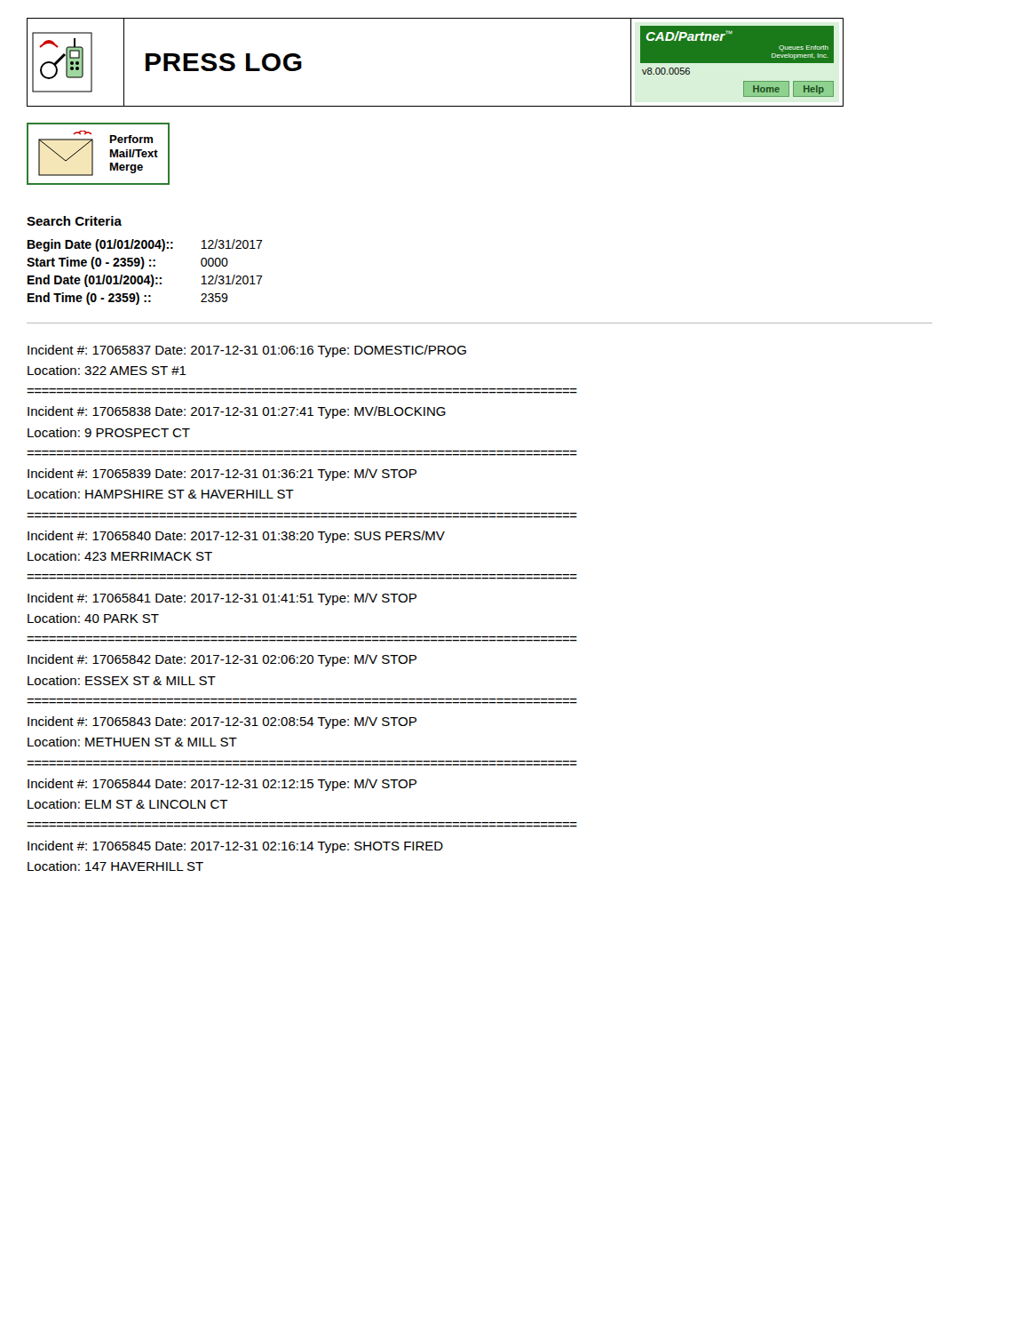| | PRESS LOG | CAD/Partner ™ Queues Enforth Development, Inc. v8.00.0056 Home Help |
| | Perform Mail/Text Merge |
Search Criteria
| Begin Date (01/01/2004):: | 12/31/2017 |
| Start Time (0 - 2359) :: | 0000 |
| End Date (01/01/2004):: | 12/31/2017 |
| End Time (0 - 2359) :: | 2359 |
Incident #: 17065837 Date: 2017-12-31 01:06:16 Type: DOMESTIC/PROG
Location: 322 AMES ST #1
=========================================================================== Incident #: 17065838 Date: 2017-12-31 01:27:41 Type: MV/BLOCKING
Location: 9 PROSPECT CT
=========================================================================== Incident #: 17065839 Date: 2017-12-31 01:36:21 Type: M/V STOP
Location: HAMPSHIRE ST & HAVERHILL ST
=========================================================================== Incident #: 17065840 Date: 2017-12-31 01:38:20 Type: SUS PERS/MV
Location: 423 MERRIMACK ST
=========================================================================== Incident #: 17065841 Date: 2017-12-31 01:41:51 Type: M/V STOP
Location: 40 PARK ST
=========================================================================== Incident #: 17065842 Date: 2017-12-31 02:06:20 Type: M/V STOP
Location: ESSEX ST & MILL ST
=========================================================================== Incident #: 17065843 Date: 2017-12-31 02:08:54 Type: M/V STOP
Location: METHUEN ST & MILL ST
=========================================================================== Incident #: 17065844 Date: 2017-12-31 02:12:15 Type: M/V STOP
Location: ELM ST & LINCOLN CT
=========================================================================== Incident #: 17065845 Date: 2017-12-31 02:16:14 Type: SHOTS FIRED
Location: 147 HAVERHILL ST